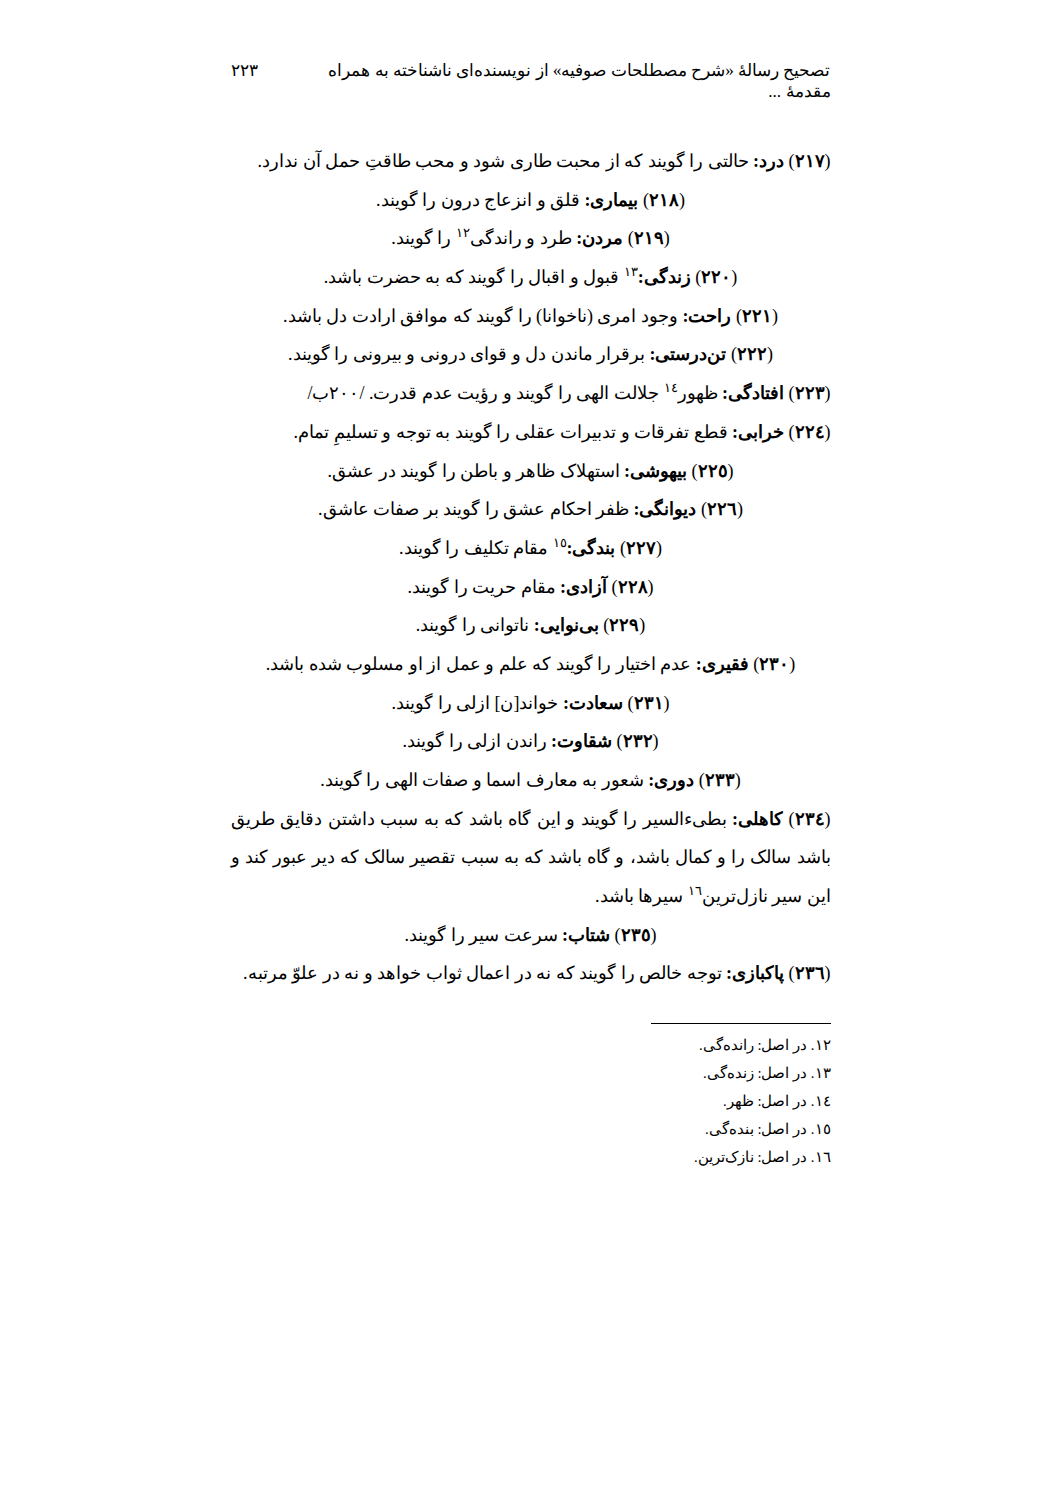تصحیح رسالهٔ «شرح مصطلحات صوفیه» از نویسنده‌ای ناشناخته به همراه مقدمهٔ ...
٢٢٣
(٢١٧) درد: حالتی را گویند که از محبت طاری شود و محب طاقتِ حمل آن ندارد.
(٢١٨) بیماری: قلق و انزعاج درون را گویند.
(٢١٩) مردن: طرد و راندگی١٢ را گویند.
(٢٢٠) زندگی:١٣ قبول و اقبال را گویند که به حضرت باشد.
(٢٢١) راحت: وجود امری (ناخوانا) را گویند که موافق ارادت دل باشد.
(٢٢٢) تن‌درستی: برقرار ماندن دل و قوای درونی و بیرونی را گویند.
(٢٢٣) افتادگی: ظهور١٤ جلالت الهی را گویند و رؤیت عدم قدرت. /٢٠٠ب/
(٢٢٤) خرابی: قطع تفرقات و تدبیرات عقلی را گویند به توجه و تسلیمِ تمام.
(٢٢٥) بیهوشی: استهلاک ظاهر و باطن را گویند در عشق.
(٢٢٦) دیوانگی: ظفر احکام عشق را گویند بر صفات عاشق.
(٢٢٧) بندگی:١٥ مقام تکلیف را گویند.
(٢٢٨) آزادی: مقام حریت را گویند.
(٢٢٩) بی‌نوایی: ناتوانی را گویند.
(٢٣٠) فقیری: عدم اختیار را گویند که علم و عمل از او مسلوب شده باشد.
(٢٣١) سعادت: خواند[ن] ازلی را گویند.
(٢٣٢) شقاوت: راندن ازلی را گویند.
(٢٣٣) دوری: شعور به معارف اسما و صفات الهی را گویند.
(٢٣٤) کاهلی: بطی‌ءالسیر را گویند و این گاه باشد که به سبب داشتن دقایق طریق باشد سالک را و کمال باشد، و گاه باشد که به سبب تقصیر سالک که دیر عبور کند و این سیر نازل‌ترین١٦ سیرها باشد.
(٢٣٥) شتاب: سرعت سیر را گویند.
(٢٣٦) پاکبازی: توجه خالص را گویند که نه در اعمال ثواب خواهد و نه در علوّ مرتبه.
١٢. در اصل: رانده‌گی.
١٣. در اصل: زنده‌گی.
١٤. در اصل: ظهر.
١٥. در اصل: بنده‌گی.
١٦. در اصل: نازک‌ترین.